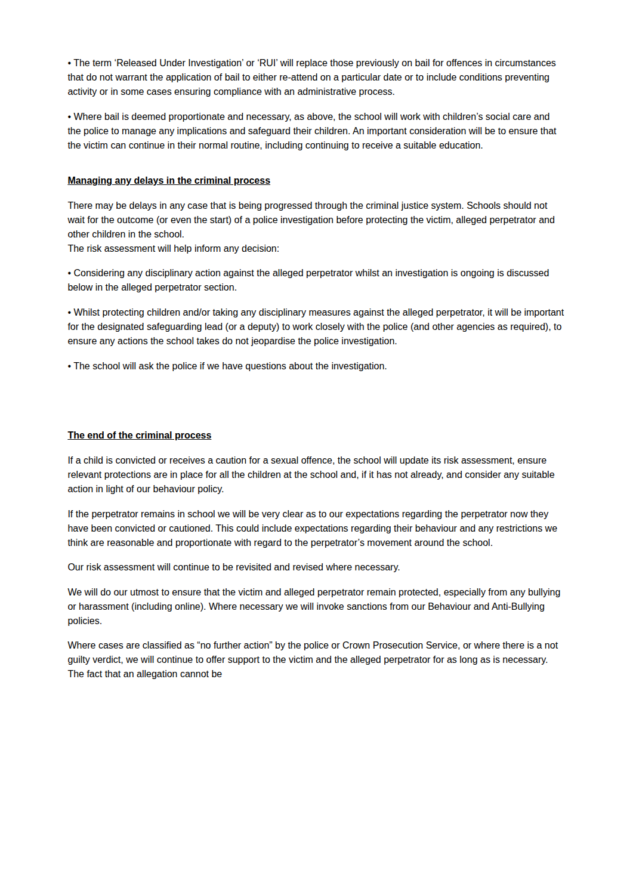• The term ‘Released Under Investigation’ or ‘RUI’ will replace those previously on bail for offences in circumstances that do not warrant the application of bail to either re-attend on a particular date or to include conditions preventing activity or in some cases ensuring compliance with an administrative process.
• Where bail is deemed proportionate and necessary, as above, the school will work with children’s social care and the police to manage any implications and safeguard their children. An important consideration will be to ensure that the victim can continue in their normal routine, including continuing to receive a suitable education.
Managing any delays in the criminal process
There may be delays in any case that is being progressed through the criminal justice system. Schools should not wait for the outcome (or even the start) of a police investigation before protecting the victim, alleged perpetrator and other children in the school.
The risk assessment will help inform any decision:
• Considering any disciplinary action against the alleged perpetrator whilst an investigation is ongoing is discussed below in the alleged perpetrator section.
• Whilst protecting children and/or taking any disciplinary measures against the alleged perpetrator, it will be important for the designated safeguarding lead (or a deputy) to work closely with the police (and other agencies as required), to ensure any actions the school takes do not jeopardise the police investigation.
• The school will ask the police if we have questions about the investigation.
The end of the criminal process
If a child is convicted or receives a caution for a sexual offence, the school will update its risk assessment, ensure relevant protections are in place for all the children at the school and, if it has not already, and consider any suitable action in light of our behaviour policy.
If the perpetrator remains in school we will be very clear as to our expectations regarding the perpetrator now they have been convicted or cautioned. This could include expectations regarding their behaviour and any restrictions we think are reasonable and proportionate with regard to the perpetrator’s movement around the school.
Our risk assessment will continue to be revisited and revised where necessary.
We will do our utmost to ensure that the victim and alleged perpetrator remain protected, especially from any bullying or harassment (including online). Where necessary we will invoke sanctions from our Behaviour and Anti-Bullying policies.
Where cases are classified as “no further action” by the police or Crown Prosecution Service, or where there is a not guilty verdict, we will continue to offer support to the victim and the alleged perpetrator for as long as is necessary. The fact that an allegation cannot be